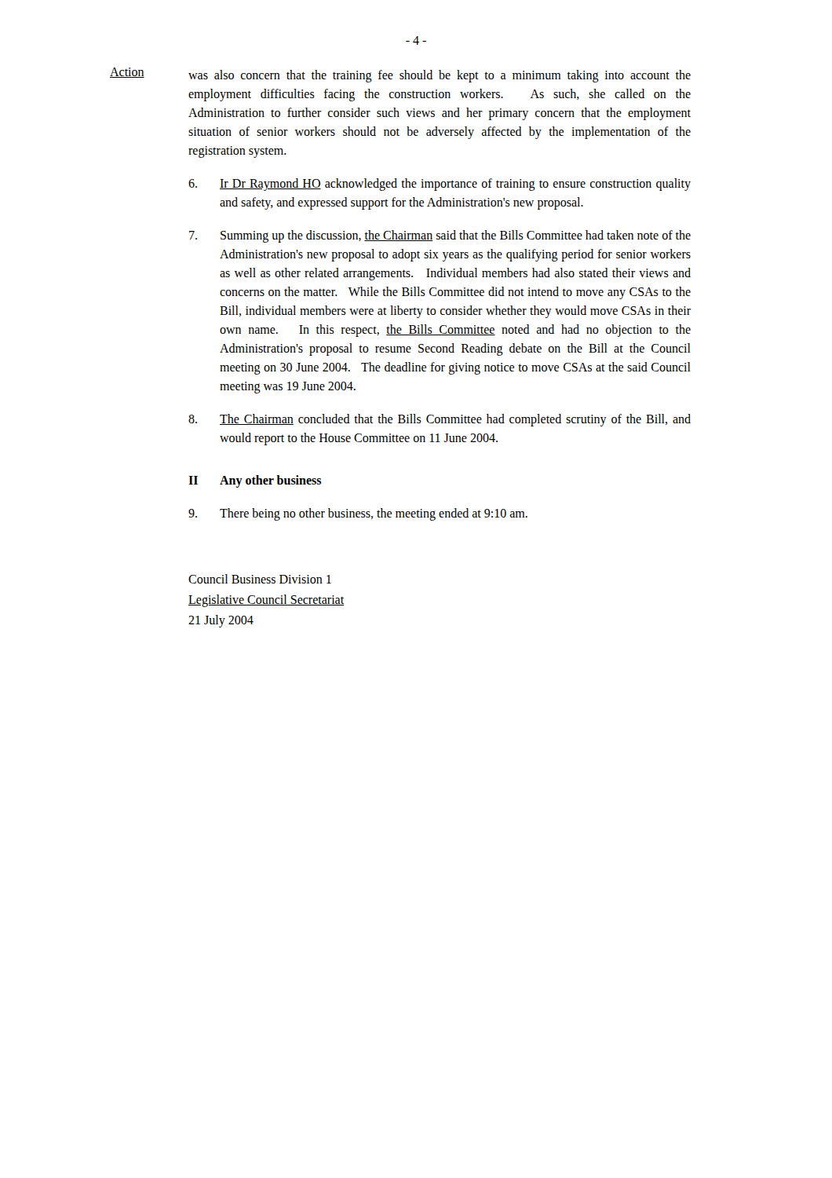- 4 -
Action
was also concern that the training fee should be kept to a minimum taking into account the employment difficulties facing the construction workers. As such, she called on the Administration to further consider such views and her primary concern that the employment situation of senior workers should not be adversely affected by the implementation of the registration system.
6.
Ir Dr Raymond HO acknowledged the importance of training to ensure construction quality and safety, and expressed support for the Administration's new proposal.
7.
Summing up the discussion, the Chairman said that the Bills Committee had taken note of the Administration's new proposal to adopt six years as the qualifying period for senior workers as well as other related arrangements. Individual members had also stated their views and concerns on the matter. While the Bills Committee did not intend to move any CSAs to the Bill, individual members were at liberty to consider whether they would move CSAs in their own name. In this respect, the Bills Committee noted and had no objection to the Administration's proposal to resume Second Reading debate on the Bill at the Council meeting on 30 June 2004. The deadline for giving notice to move CSAs at the said Council meeting was 19 June 2004.
8.
The Chairman concluded that the Bills Committee had completed scrutiny of the Bill, and would report to the House Committee on 11 June 2004.
II
Any other business
9.
There being no other business, the meeting ended at 9:10 am.
Council Business Division 1
Legislative Council Secretariat
21 July 2004